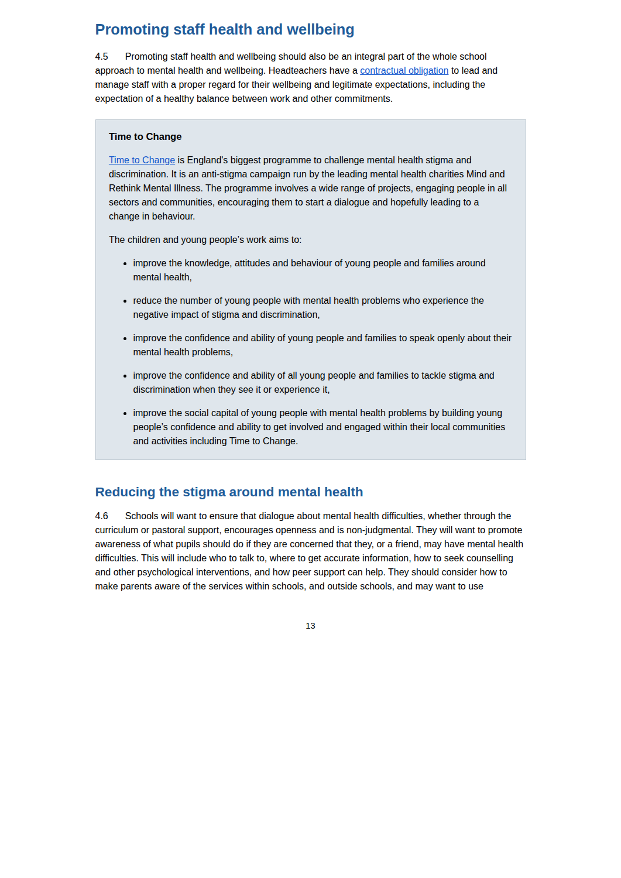Promoting staff health and wellbeing
4.5 Promoting staff health and wellbeing should also be an integral part of the whole school approach to mental health and wellbeing. Headteachers have a contractual obligation to lead and manage staff with a proper regard for their wellbeing and legitimate expectations, including the expectation of a healthy balance between work and other commitments.
Time to Change
Time to Change is England's biggest programme to challenge mental health stigma and discrimination. It is an anti-stigma campaign run by the leading mental health charities Mind and Rethink Mental Illness. The programme involves a wide range of projects, engaging people in all sectors and communities, encouraging them to start a dialogue and hopefully leading to a change in behaviour.
The children and young people’s work aims to:
improve the knowledge, attitudes and behaviour of young people and families around mental health,
reduce the number of young people with mental health problems who experience the negative impact of stigma and discrimination,
improve the confidence and ability of young people and families to speak openly about their mental health problems,
improve the confidence and ability of all young people and families to tackle stigma and discrimination when they see it or experience it,
improve the social capital of young people with mental health problems by building young people’s confidence and ability to get involved and engaged within their local communities and activities including Time to Change.
Reducing the stigma around mental health
4.6 Schools will want to ensure that dialogue about mental health difficulties, whether through the curriculum or pastoral support, encourages openness and is non-judgmental. They will want to promote awareness of what pupils should do if they are concerned that they, or a friend, may have mental health difficulties. This will include who to talk to, where to get accurate information, how to seek counselling and other psychological interventions, and how peer support can help. They should consider how to make parents aware of the services within schools, and outside schools, and may want to use
13